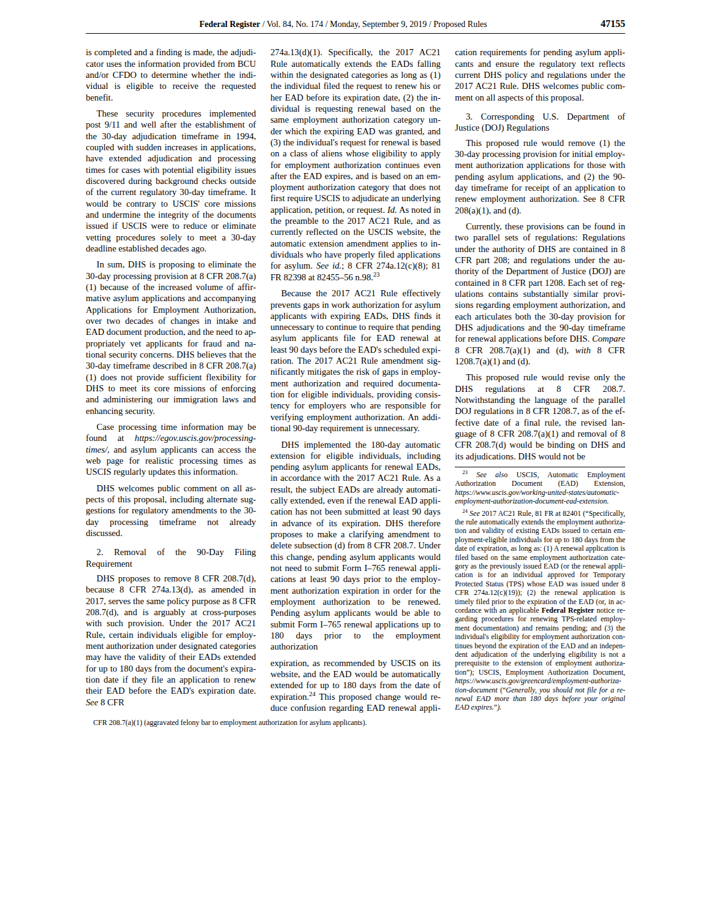Federal Register / Vol. 84, No. 174 / Monday, September 9, 2019 / Proposed Rules
47155
is completed and a finding is made, the adjudicator uses the information provided from BCU and/or CFDO to determine whether the individual is eligible to receive the requested benefit.
These security procedures implemented post 9/11 and well after the establishment of the 30-day adjudication timeframe in 1994, coupled with sudden increases in applications, have extended adjudication and processing times for cases with potential eligibility issues discovered during background checks outside of the current regulatory 30-day timeframe. It would be contrary to USCIS' core missions and undermine the integrity of the documents issued if USCIS were to reduce or eliminate vetting procedures solely to meet a 30-day deadline established decades ago.
In sum, DHS is proposing to eliminate the 30-day processing provision at 8 CFR 208.7(a)(1) because of the increased volume of affirmative asylum applications and accompanying Applications for Employment Authorization, over two decades of changes in intake and EAD document production, and the need to appropriately vet applicants for fraud and national security concerns. DHS believes that the 30-day timeframe described in 8 CFR 208.7(a)(1) does not provide sufficient flexibility for DHS to meet its core missions of enforcing and administering our immigration laws and enhancing security.
Case processing time information may be found at https://egov.uscis.gov/processing-times/, and asylum applicants can access the web page for realistic processing times as USCIS regularly updates this information.
DHS welcomes public comment on all aspects of this proposal, including alternate suggestions for regulatory amendments to the 30-day processing timeframe not already discussed.
2. Removal of the 90-Day Filing Requirement
DHS proposes to remove 8 CFR 208.7(d), because 8 CFR 274a.13(d), as amended in 2017, serves the same policy purpose as 8 CFR 208.7(d), and is arguably at cross-purposes with such provision. Under the 2017 AC21 Rule, certain individuals eligible for employment authorization under designated categories may have the validity of their EADs extended for up to 180 days from the document's expiration date if they file an application to renew their EAD before the EAD's expiration date. See 8 CFR
274a.13(d)(1). Specifically, the 2017 AC21 Rule automatically extends the EADs falling within the designated categories as long as (1) the individual filed the request to renew his or her EAD before its expiration date, (2) the individual is requesting renewal based on the same employment authorization category under which the expiring EAD was granted, and (3) the individual's request for renewal is based on a class of aliens whose eligibility to apply for employment authorization continues even after the EAD expires, and is based on an employment authorization category that does not first require USCIS to adjudicate an underlying application, petition, or request. Id. As noted in the preamble to the 2017 AC21 Rule, and as currently reflected on the USCIS website, the automatic extension amendment applies to individuals who have properly filed applications for asylum. See id.; 8 CFR 274a.12(c)(8); 81 FR 82398 at 82455–56 n.98.23
Because the 2017 AC21 Rule effectively prevents gaps in work authorization for asylum applicants with expiring EADs, DHS finds it unnecessary to continue to require that pending asylum applicants file for EAD renewal at least 90 days before the EAD's scheduled expiration. The 2017 AC21 Rule amendment significantly mitigates the risk of gaps in employment authorization and required documentation for eligible individuals, providing consistency for employers who are responsible for verifying employment authorization. An additional 90-day requirement is unnecessary.
DHS implemented the 180-day automatic extension for eligible individuals, including pending asylum applicants for renewal EADs, in accordance with the 2017 AC21 Rule. As a result, the subject EADs are already automatically extended, even if the renewal EAD application has not been submitted at least 90 days in advance of its expiration. DHS therefore proposes to make a clarifying amendment to delete subsection (d) from 8 CFR 208.7. Under this change, pending asylum applicants would not need to submit Form I–765 renewal applications at least 90 days prior to the employment authorization expiration in order for the employment authorization to be renewed. Pending asylum applicants would be able to submit Form I–765 renewal applications up to 180 days prior to the employment authorization
expiration, as recommended by USCIS on its website, and the EAD would be automatically extended for up to 180 days from the date of expiration.24 This proposed change would reduce confusion regarding EAD renewal application requirements for pending asylum applicants and ensure the regulatory text reflects current DHS policy and regulations under the 2017 AC21 Rule. DHS welcomes public comment on all aspects of this proposal.
3. Corresponding U.S. Department of Justice (DOJ) Regulations
This proposed rule would remove (1) the 30-day processing provision for initial employment authorization applications for those with pending asylum applications, and (2) the 90-day timeframe for receipt of an application to renew employment authorization. See 8 CFR 208(a)(1), and (d).
Currently, these provisions can be found in two parallel sets of regulations: Regulations under the authority of DHS are contained in 8 CFR part 208; and regulations under the authority of the Department of Justice (DOJ) are contained in 8 CFR part 1208. Each set of regulations contains substantially similar provisions regarding employment authorization, and each articulates both the 30-day provision for DHS adjudications and the 90-day timeframe for renewal applications before DHS. Compare 8 CFR 208.7(a)(1) and (d), with 8 CFR 1208.7(a)(1) and (d).
This proposed rule would revise only the DHS regulations at 8 CFR 208.7. Notwithstanding the language of the parallel DOJ regulations in 8 CFR 1208.7, as of the effective date of a final rule, the revised language of 8 CFR 208.7(a)(1) and removal of 8 CFR 208.7(d) would be binding on DHS and its adjudications. DHS would not be
23 See also USCIS, Automatic Employment Authorization Document (EAD) Extension, https://www.uscis.gov/working-united-states/automatic-employment-authorization-document-ead-extension.
24 See 2017 AC21 Rule, 81 FR at 82401 (“Specifically, the rule automatically extends the employment authorization and validity of existing EADs issued to certain employment-eligible individuals for up to 180 days from the date of expiration, as long as: (1) A renewal application is filed based on the same employment authorization category as the previously issued EAD (or the renewal application is for an individual approved for Temporary Protected Status (TPS) whose EAD was issued under 8 CFR 274a.12(c)(19)); (2) the renewal application is timely filed prior to the expiration of the EAD (or, in accordance with an applicable Federal Register notice regarding procedures for renewing TPS-related employment documentation) and remains pending; and (3) the individual's eligibility for employment authorization continues beyond the expiration of the EAD and an independent adjudication of the underlying eligibility is not a prerequisite to the extension of employment authorization”); USCIS, Employment Authorization Document, https://www.uscis.gov/greencard/employment-authorization-document (“Generally, you should not file for a renewal EAD more than 180 days before your original EAD expires.”).
CFR 208.7(a)(1) (aggravated felony bar to employment authorization for asylum applicants).